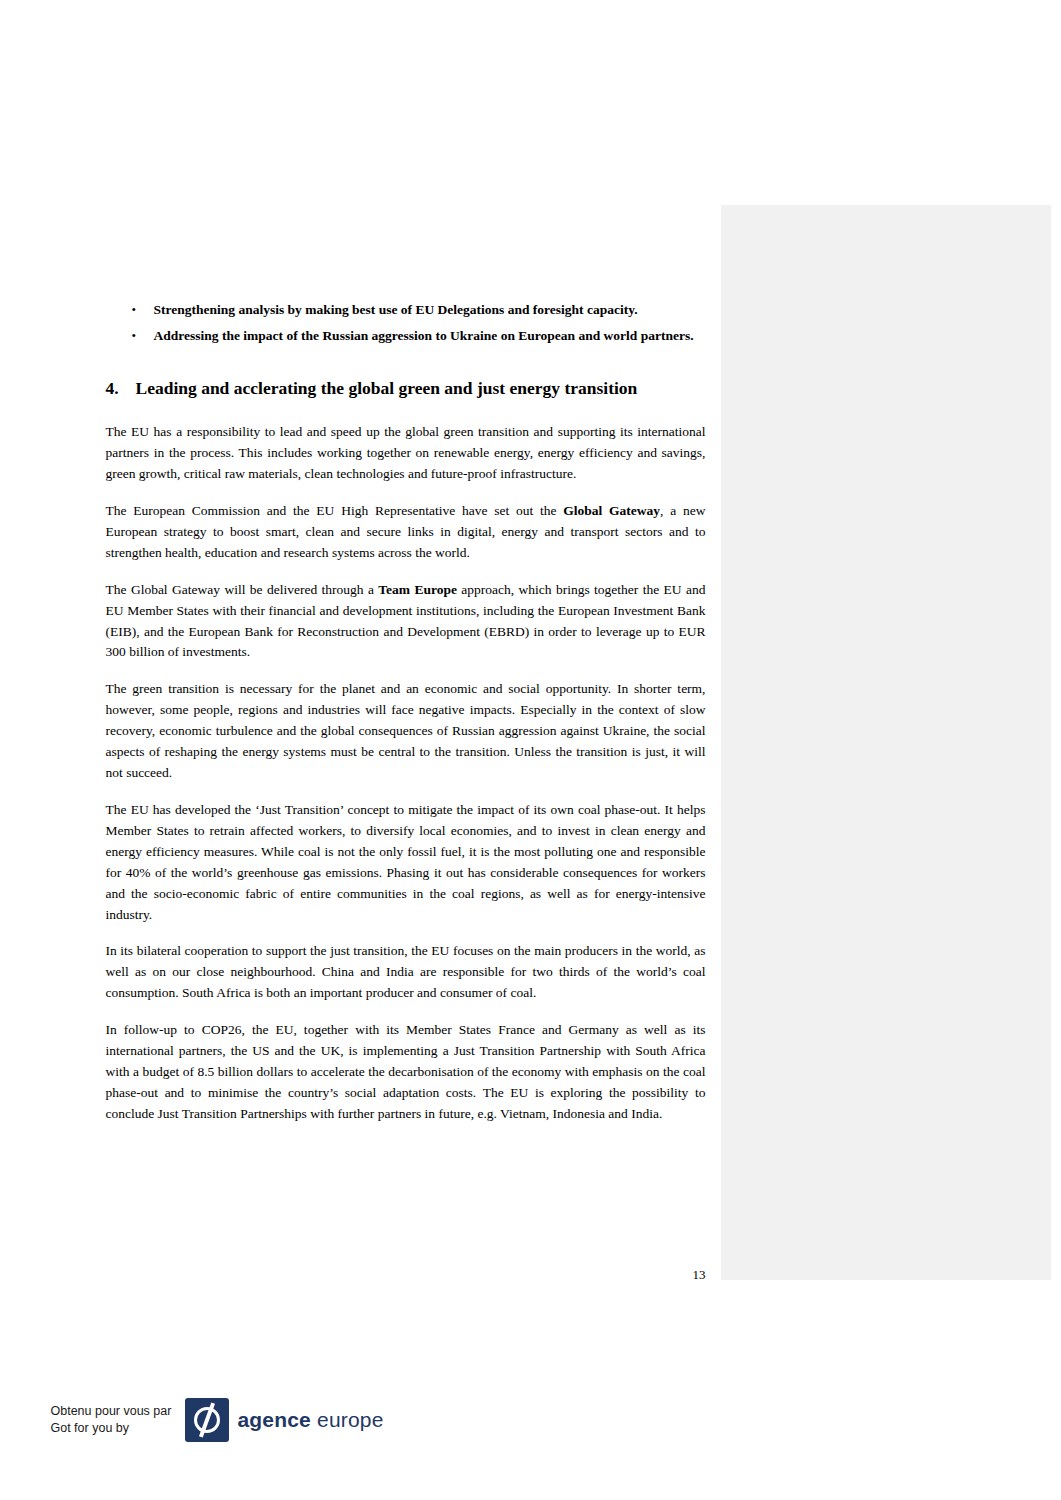Strengthening analysis by making best use of EU Delegations and foresight capacity.
Addressing the impact of the Russian aggression to Ukraine on European and world partners.
4. Leading and acclerating the global green and just energy transition
The EU has a responsibility to lead and speed up the global green transition and supporting its international partners in the process. This includes working together on renewable energy, energy efficiency and savings, green growth, critical raw materials, clean technologies and future-proof infrastructure.
The European Commission and the EU High Representative have set out the Global Gateway, a new European strategy to boost smart, clean and secure links in digital, energy and transport sectors and to strengthen health, education and research systems across the world.
The Global Gateway will be delivered through a Team Europe approach, which brings together the EU and EU Member States with their financial and development institutions, including the European Investment Bank (EIB), and the European Bank for Reconstruction and Development (EBRD) in order to leverage up to EUR 300 billion of investments.
The green transition is necessary for the planet and an economic and social opportunity. In shorter term, however, some people, regions and industries will face negative impacts. Especially in the context of slow recovery, economic turbulence and the global consequences of Russian aggression against Ukraine, the social aspects of reshaping the energy systems must be central to the transition. Unless the transition is just, it will not succeed.
The EU has developed the ‘Just Transition’ concept to mitigate the impact of its own coal phase-out. It helps Member States to retrain affected workers, to diversify local economies, and to invest in clean energy and energy efficiency measures. While coal is not the only fossil fuel, it is the most polluting one and responsible for 40% of the world’s greenhouse gas emissions. Phasing it out has considerable consequences for workers and the socio-economic fabric of entire communities in the coal regions, as well as for energy-intensive industry.
In its bilateral cooperation to support the just transition, the EU focuses on the main producers in the world, as well as on our close neighbourhood. China and India are responsible for two thirds of the world’s coal consumption. South Africa is both an important producer and consumer of coal.
In follow-up to COP26, the EU, together with its Member States France and Germany as well as its international partners, the US and the UK, is implementing a Just Transition Partnership with South Africa with a budget of 8.5 billion dollars to accelerate the decarbonisation of the economy with emphasis on the coal phase-out and to minimise the country’s social adaptation costs. The EU is exploring the possibility to conclude Just Transition Partnerships with further partners in future, e.g. Vietnam, Indonesia and India.
13
Obtenu pour vous par
Got for you by
agence europe